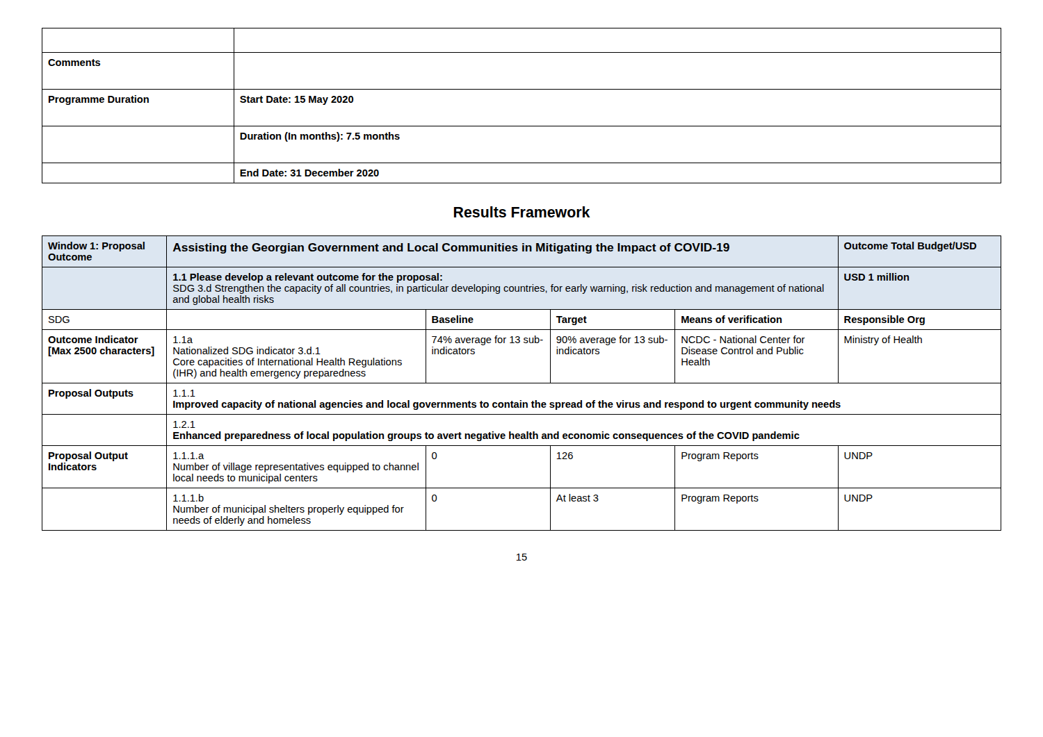| Comments | |
| Programme Duration | Start Date: 15 May 2020 |
| | Duration (In months): 7.5 months |
| | End Date: 31 December 2020 |
Results Framework
| Window 1: Proposal Outcome | Assisting the Georgian Government and Local Communities in Mitigating the Impact of COVID-19 | Outcome Total Budget/USD |
| | 1.1 Please develop a relevant outcome for the proposal: SDG 3.d Strengthen the capacity of all countries, in particular developing countries, for early warning, risk reduction and management of national and global health risks | USD 1 million |
| SDG | | Baseline | Target | Means of verification | Responsible Org |
| Outcome Indicator [Max 2500 characters] | 1.1a Nationalized SDG indicator 3.d.1 Core capacities of International Health Regulations (IHR) and health emergency preparedness | 74% average for 13 sub-indicators | 90% average for 13 sub-indicators | NCDC - National Center for Disease Control and Public Health | Ministry of Health |
| Proposal Outputs | 1.1.1 Improved capacity of national agencies and local governments to contain the spread of the virus and respond to urgent community needs |
| | 1.2.1 Enhanced preparedness of local population groups to avert negative health and economic consequences of the COVID pandemic |
| Proposal Output Indicators | 1.1.1.a Number of village representatives equipped to channel local needs to municipal centers | 0 | 126 | Program Reports | UNDP |
| | 1.1.1.b Number of municipal shelters properly equipped for needs of elderly and homeless | 0 | At least 3 | Program Reports | UNDP |
15